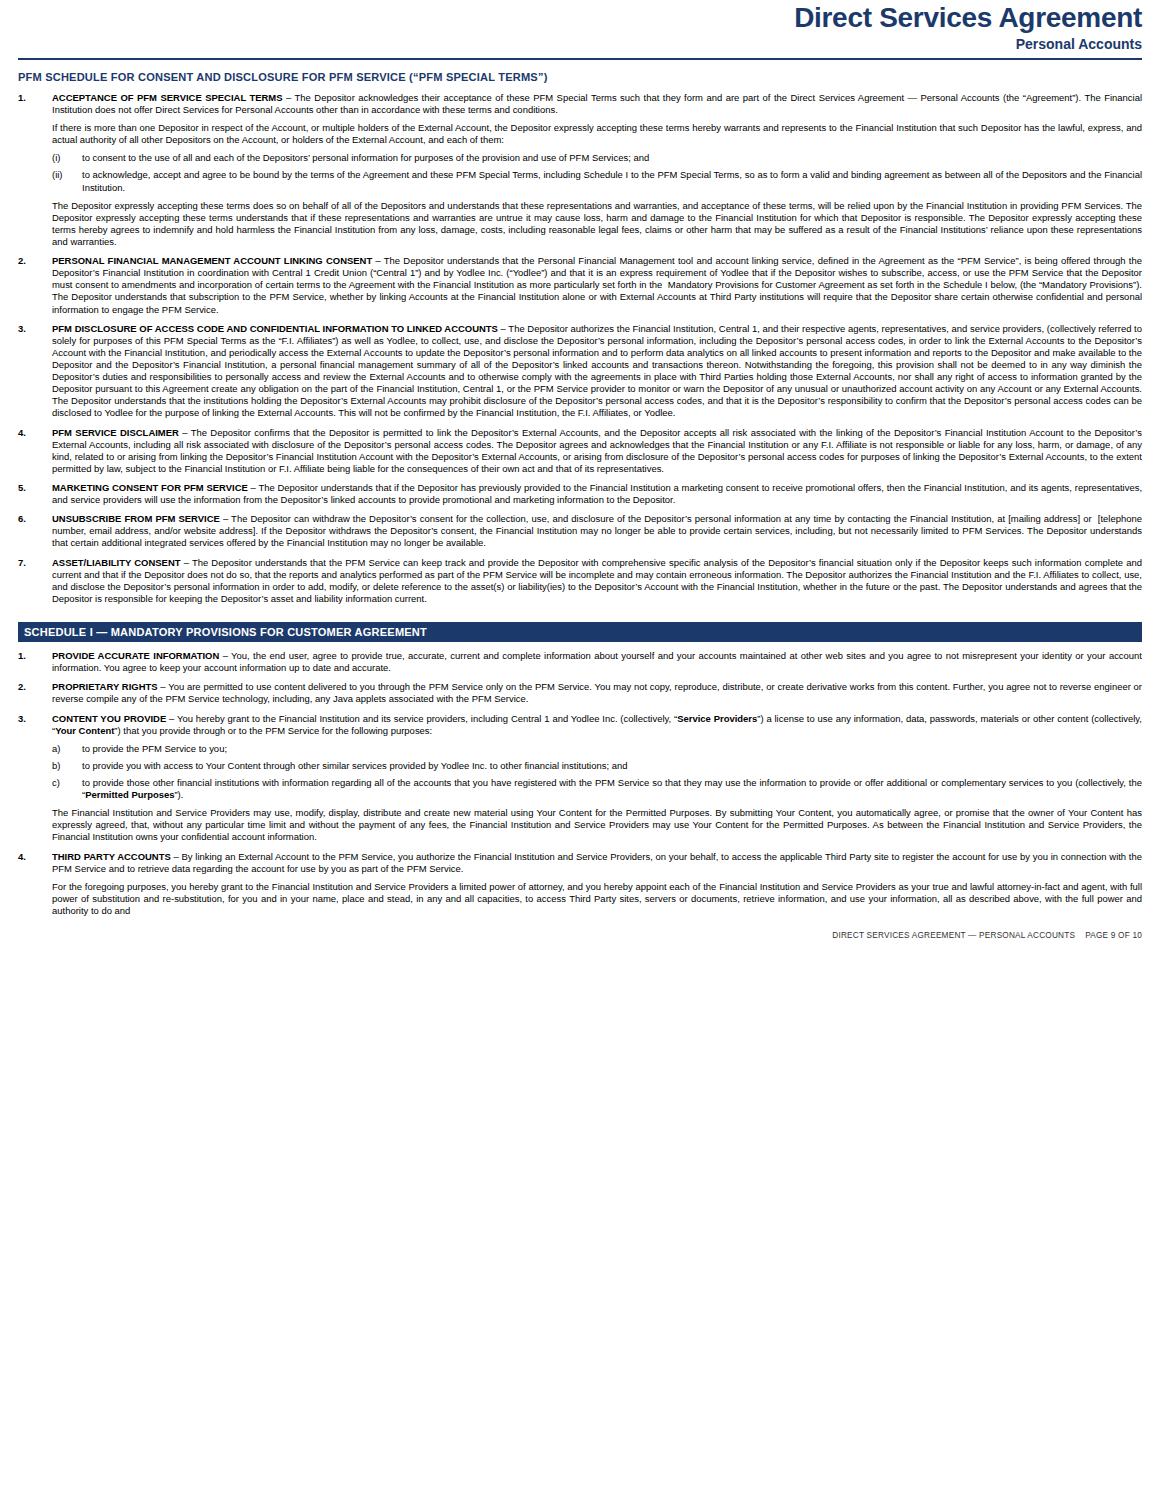Direct Services Agreement
Personal Accounts
PFM SCHEDULE FOR CONSENT AND DISCLOSURE FOR PFM SERVICE (“PFM SPECIAL TERMS”)
ACCEPTANCE OF PFM SERVICE SPECIAL TERMS – The Depositor acknowledges their acceptance of these PFM Special Terms such that they form and are part of the Direct Services Agreement — Personal Accounts (the “Agreement”). The Financial Institution does not offer Direct Services for Personal Accounts other than in accordance with these terms and conditions.
If there is more than one Depositor in respect of the Account, or multiple holders of the External Account, the Depositor expressly accepting these terms hereby warrants and represents to the Financial Institution that such Depositor has the lawful, express, and actual authority of all other Depositors on the Account, or holders of the External Account, and each of them:
to consent to the use of all and each of the Depositors’ personal information for purposes of the provision and use of PFM Services; and
to acknowledge, accept and agree to be bound by the terms of the Agreement and these PFM Special Terms, including Schedule I to the PFM Special Terms, so as to form a valid and binding agreement as between all of the Depositors and the Financial Institution.
The Depositor expressly accepting these terms does so on behalf of all of the Depositors and understands that these representations and warranties, and acceptance of these terms, will be relied upon by the Financial Institution in providing PFM Services. The Depositor expressly accepting these terms understands that if these representations and warranties are untrue it may cause loss, harm and damage to the Financial Institution for which that Depositor is responsible. The Depositor expressly accepting these terms hereby agrees to indemnify and hold harmless the Financial Institution from any loss, damage, costs, including reasonable legal fees, claims or other harm that may be suffered as a result of the Financial Institutions’ reliance upon these representations and warranties.
PERSONAL FINANCIAL MANAGEMENT ACCOUNT LINKING CONSENT – The Depositor understands that the Personal Financial Management tool and account linking service, defined in the Agreement as the “PFM Service”, is being offered through the Depositor’s Financial Institution in coordination with Central 1 Credit Union (“Central 1”) and by Yodlee Inc. (“Yodlee”) and that it is an express requirement of Yodlee that if the Depositor wishes to subscribe, access, or use the PFM Service that the Depositor must consent to amendments and incorporation of certain terms to the Agreement with the Financial Institution as more particularly set forth in the Mandatory Provisions for Customer Agreement as set forth in the Schedule I below, (the “Mandatory Provisions”). The Depositor understands that subscription to the PFM Service, whether by linking Accounts at the Financial Institution alone or with External Accounts at Third Party institutions will require that the Depositor share certain otherwise confidential and personal information to engage the PFM Service.
PFM DISCLOSURE OF ACCESS CODE AND CONFIDENTIAL INFORMATION TO LINKED ACCOUNTS – The Depositor authorizes the Financial Institution, Central 1, and their respective agents, representatives, and service providers, (collectively referred to solely for purposes of this PFM Special Terms as the “F.I. Affiliates”) as well as Yodlee, to collect, use, and disclose the Depositor’s personal information, including the Depositor’s personal access codes, in order to link the External Accounts to the Depositor’s Account with the Financial Institution, and periodically access the External Accounts to update the Depositor’s personal information and to perform data analytics on all linked accounts to present information and reports to the Depositor and make available to the Depositor and the Depositor’s Financial Institution, a personal financial management summary of all of the Depositor’s linked accounts and transactions thereon. Notwithstanding the foregoing, this provision shall not be deemed to in any way diminish the Depositor’s duties and responsibilities to personally access and review the External Accounts and to otherwise comply with the agreements in place with Third Parties holding those External Accounts, nor shall any right of access to information granted by the Depositor pursuant to this Agreement create any obligation on the part of the Financial Institution, Central 1, or the PFM Service provider to monitor or warn the Depositor of any unusual or unauthorized account activity on any Account or any External Accounts. The Depositor understands that the institutions holding the Depositor’s External Accounts may prohibit disclosure of the Depositor’s personal access codes, and that it is the Depositor’s responsibility to confirm that the Depositor’s personal access codes can be disclosed to Yodlee for the purpose of linking the External Accounts. This will not be confirmed by the Financial Institution, the F.I. Affiliates, or Yodlee.
PFM SERVICE DISCLAIMER – The Depositor confirms that the Depositor is permitted to link the Depositor’s External Accounts, and the Depositor accepts all risk associated with the linking of the Depositor’s Financial Institution Account to the Depositor’s External Accounts, including all risk associated with disclosure of the Depositor’s personal access codes. The Depositor agrees and acknowledges that the Financial Institution or any F.I. Affiliate is not responsible or liable for any loss, harm, or damage, of any kind, related to or arising from linking the Depositor’s Financial Institution Account with the Depositor’s External Accounts, or arising from disclosure of the Depositor’s personal access codes for purposes of linking the Depositor’s External Accounts, to the extent permitted by law, subject to the Financial Institution or F.I. Affiliate being liable for the consequences of their own act and that of its representatives.
MARKETING CONSENT FOR PFM SERVICE – The Depositor understands that if the Depositor has previously provided to the Financial Institution a marketing consent to receive promotional offers, then the Financial Institution, and its agents, representatives, and service providers will use the information from the Depositor’s linked accounts to provide promotional and marketing information to the Depositor.
UNSUBSCRIBE FROM PFM SERVICE – The Depositor can withdraw the Depositor’s consent for the collection, use, and disclosure of the Depositor’s personal information at any time by contacting the Financial Institution, at [mailing address] or [telephone number, email address, and/or website address]. If the Depositor withdraws the Depositor’s consent, the Financial Institution may no longer be able to provide certain services, including, but not necessarily limited to PFM Services. The Depositor understands that certain additional integrated services offered by the Financial Institution may no longer be available.
ASSET/LIABILITY CONSENT – The Depositor understands that the PFM Service can keep track and provide the Depositor with comprehensive specific analysis of the Depositor’s financial situation only if the Depositor keeps such information complete and current and that if the Depositor does not do so, that the reports and analytics performed as part of the PFM Service will be incomplete and may contain erroneous information. The Depositor authorizes the Financial Institution and the F.I. Affiliates to collect, use, and disclose the Depositor’s personal information in order to add, modify, or delete reference to the asset(s) or liability(ies) to the Depositor’s Account with the Financial Institution, whether in the future or the past. The Depositor understands and agrees that the Depositor is responsible for keeping the Depositor’s asset and liability information current.
SCHEDULE I — MANDATORY PROVISIONS FOR CUSTOMER AGREEMENT
PROVIDE ACCURATE INFORMATION – You, the end user, agree to provide true, accurate, current and complete information about yourself and your accounts maintained at other web sites and you agree to not misrepresent your identity or your account information. You agree to keep your account information up to date and accurate.
PROPRIETARY RIGHTS – You are permitted to use content delivered to you through the PFM Service only on the PFM Service. You may not copy, reproduce, distribute, or create derivative works from this content. Further, you agree not to reverse engineer or reverse compile any of the PFM Service technology, including, any Java applets associated with the PFM Service.
CONTENT YOU PROVIDE – You hereby grant to the Financial Institution and its service providers, including Central 1 and Yodlee Inc. (collectively, “Service Providers”) a license to use any information, data, passwords, materials or other content (collectively, “Your Content”) that you provide through or to the PFM Service for the following purposes:
to provide the PFM Service to you;
to provide you with access to Your Content through other similar services provided by Yodlee Inc. to other financial institutions; and
to provide those other financial institutions with information regarding all of the accounts that you have registered with the PFM Service so that they may use the information to provide or offer additional or complementary services to you (collectively, the “Permitted Purposes”).
The Financial Institution and Service Providers may use, modify, display, distribute and create new material using Your Content for the Permitted Purposes. By submitting Your Content, you automatically agree, or promise that the owner of Your Content has expressly agreed, that, without any particular time limit and without the payment of any fees, the Financial Institution and Service Providers may use Your Content for the Permitted Purposes. As between the Financial Institution and Service Providers, the Financial Institution owns your confidential account information.
THIRD PARTY ACCOUNTS – By linking an External Account to the PFM Service, you authorize the Financial Institution and Service Providers, on your behalf, to access the applicable Third Party site to register the account for use by you in connection with the PFM Service and to retrieve data regarding the account for use by you as part of the PFM Service.
For the foregoing purposes, you hereby grant to the Financial Institution and Service Providers a limited power of attorney, and you hereby appoint each of the Financial Institution and Service Providers as your true and lawful attorney-in-fact and agent, with full power of substitution and re-substitution, for you and in your name, place and stead, in any and all capacities, to access Third Party sites, servers or documents, retrieve information, and use your information, all as described above, with the full power and authority to do and
DIRECT SERVICES AGREEMENT — PERSONAL ACCOUNTS PAGE 9 OF 10